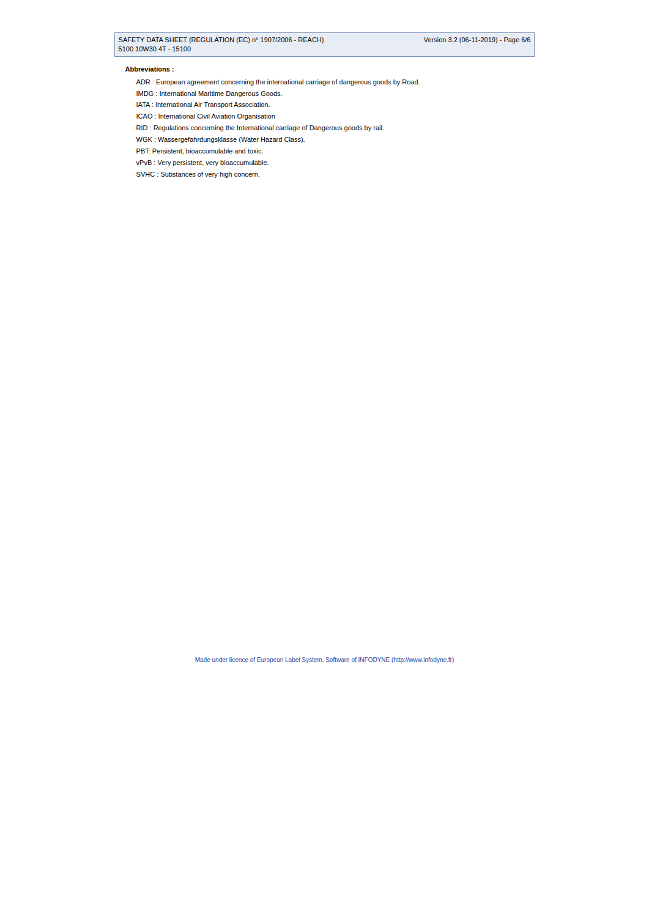SAFETY DATA SHEET (REGULATION (EC) n° 1907/2006 - REACH)
5100 10W30 4T - 15100
Version 3.2 (06-11-2019) - Page 6/6
Abbreviations :
ADR : European agreement concerning the international carriage of dangerous goods by Road.
IMDG : International Maritime Dangerous Goods.
IATA : International Air Transport Association.
ICAO : International Civil Aviation Organisation
RID : Regulations concerning the International carriage of Dangerous goods by rail.
WGK : Wassergefahrdungsklasse (Water Hazard Class).
PBT: Persistent, bioaccumulable and toxic.
vPvB : Very persistent, very bioaccumulable.
SVHC : Substances of very high concern.
Made under licence of European Label System, Software of INFODYNE (http://www.infodyne.fr)